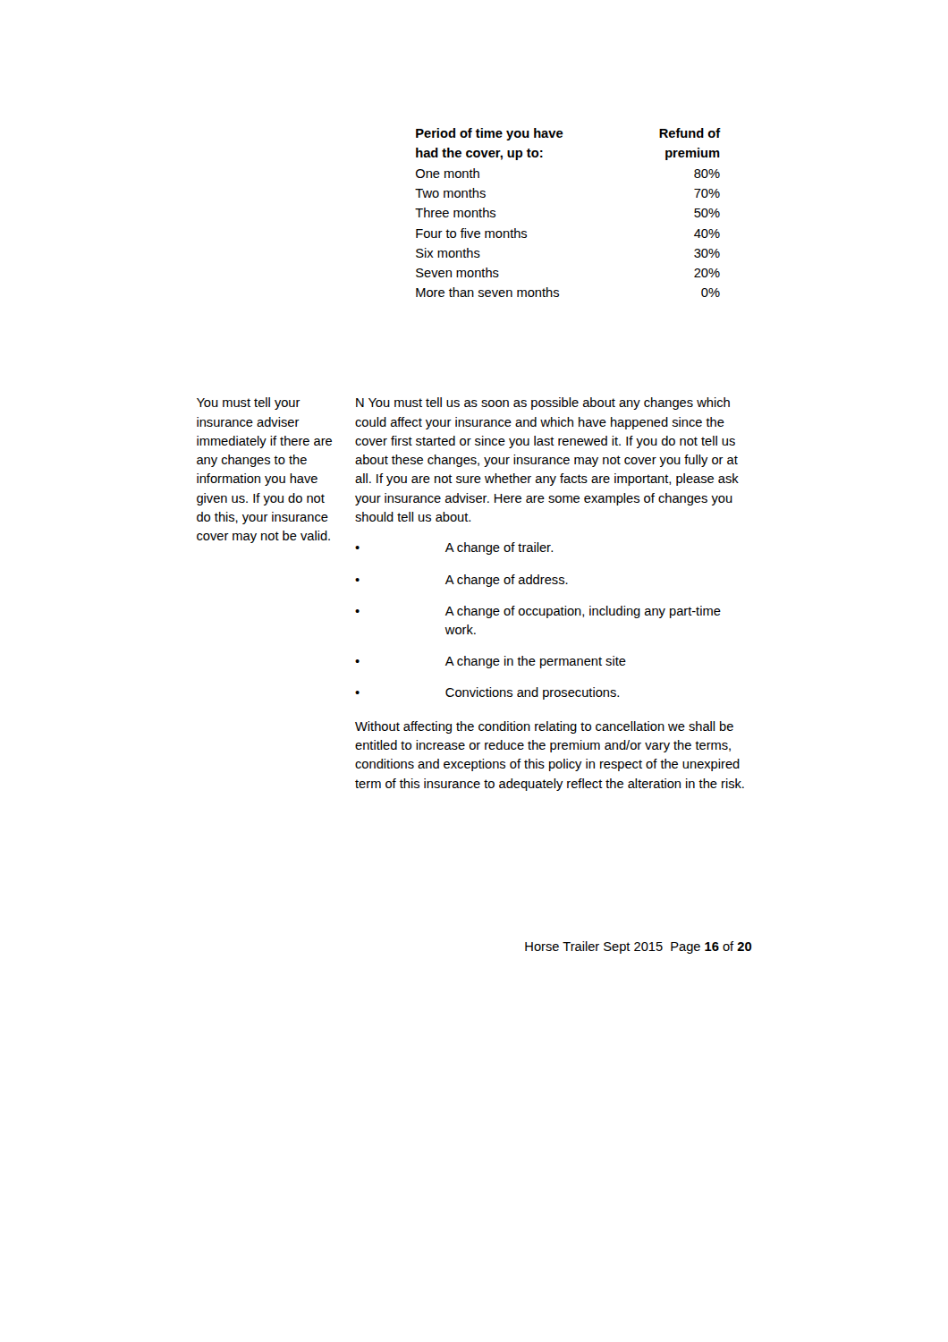| Period of time you have | Refund of |
| --- | --- |
| had the cover, up to: | premium |
| One month | 80% |
| Two months | 70% |
| Three months | 50% |
| Four to five months | 40% |
| Six months | 30% |
| Seven months | 20% |
| More than seven months | 0% |
You must tell your insurance adviser immediately if there are any changes to the information you have given us. If you do not do this, your insurance cover may not be valid.
N You must tell us as soon as possible about any changes which could affect your insurance and which have happened since the cover first started or since you last renewed it. If you do not tell us about these changes, your insurance may not cover you fully or at all. If you are not sure whether any facts are important, please ask your insurance adviser. Here are some examples of changes you should tell us about.
A change of trailer.
A change of address.
A change of occupation, including any part-time work.
A change in the permanent site
Convictions and prosecutions.
Without affecting the condition relating to cancellation we shall be entitled to increase or reduce the premium and/or vary the terms, conditions and exceptions of this policy in respect of the unexpired term of this insurance to adequately reflect the alteration in the risk.
Horse Trailer Sept 2015 Page 16 of 20